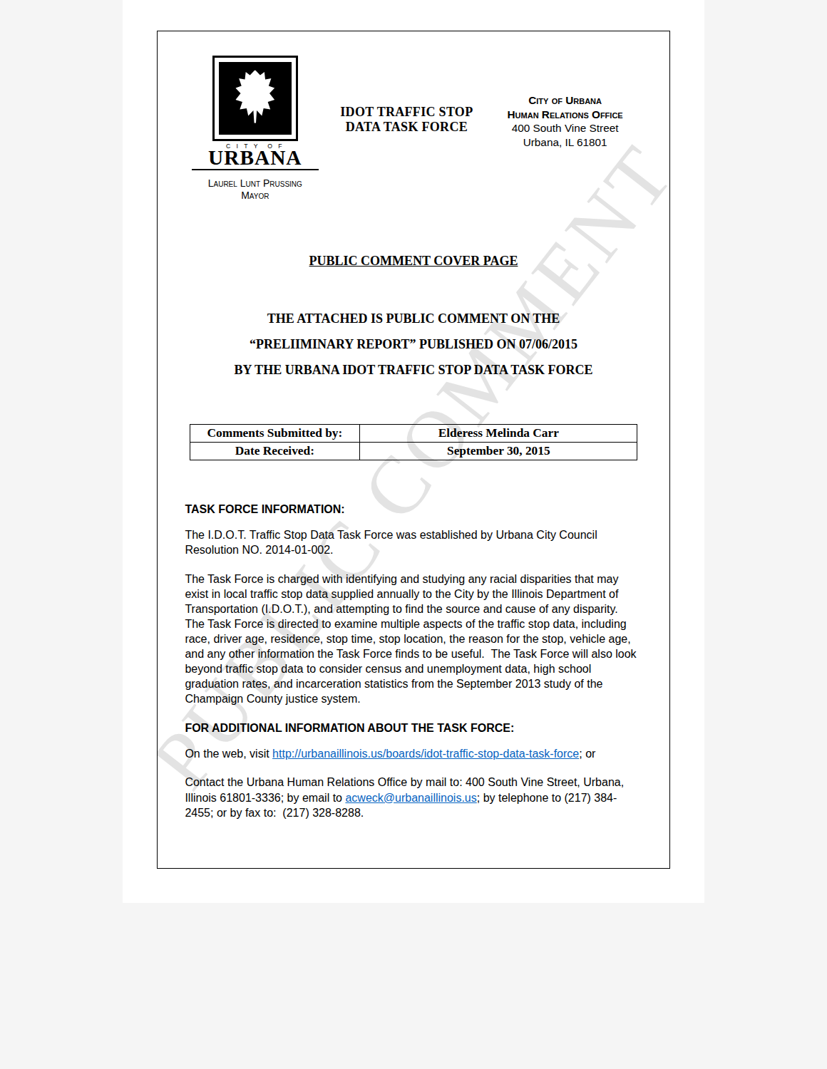PUBLIC COMMENT
C I T Y O F
URBANA
Laurel Lunt Prussing
Mayor
IDOT TRAFFIC STOP DATA TASK FORCE
City of Urbana
Human Relations Office
400 South Vine Street
Urbana, IL 61801
PUBLIC COMMENT COVER PAGE
THE ATTACHED IS PUBLIC COMMENT ON THE
“PRELIIMINARY REPORT” PUBLISHED ON 07/06/2015
BY THE URBANA IDOT TRAFFIC STOP DATA TASK FORCE
| Comments Submitted by: | Elderess Melinda Carr |
| Date Received: | September 30, 2015 |
TASK FORCE INFORMATION:
The I.D.O.T. Traffic Stop Data Task Force was established by Urbana City Council Resolution NO. 2014-01-002.
The Task Force is charged with identifying and studying any racial disparities that may exist in local traffic stop data supplied annually to the City by the Illinois Department of Transportation (I.D.O.T.), and attempting to find the source and cause of any disparity. The Task Force is directed to examine multiple aspects of the traffic stop data, including race, driver age, residence, stop time, stop location, the reason for the stop, vehicle age, and any other information the Task Force finds to be useful. The Task Force will also look beyond traffic stop data to consider census and unemployment data, high school graduation rates, and incarceration statistics from the September 2013 study of the Champaign County justice system.
FOR ADDITIONAL INFORMATION ABOUT THE TASK FORCE:
On the web, visit http://urbanaillinois.us/boards/idot-traffic-stop-data-task-force; or
Contact the Urbana Human Relations Office by mail to: 400 South Vine Street, Urbana, Illinois 61801-3336; by email to acweck@urbanaillinois.us; by telephone to (217) 384-2455; or by fax to: (217) 328-8288.